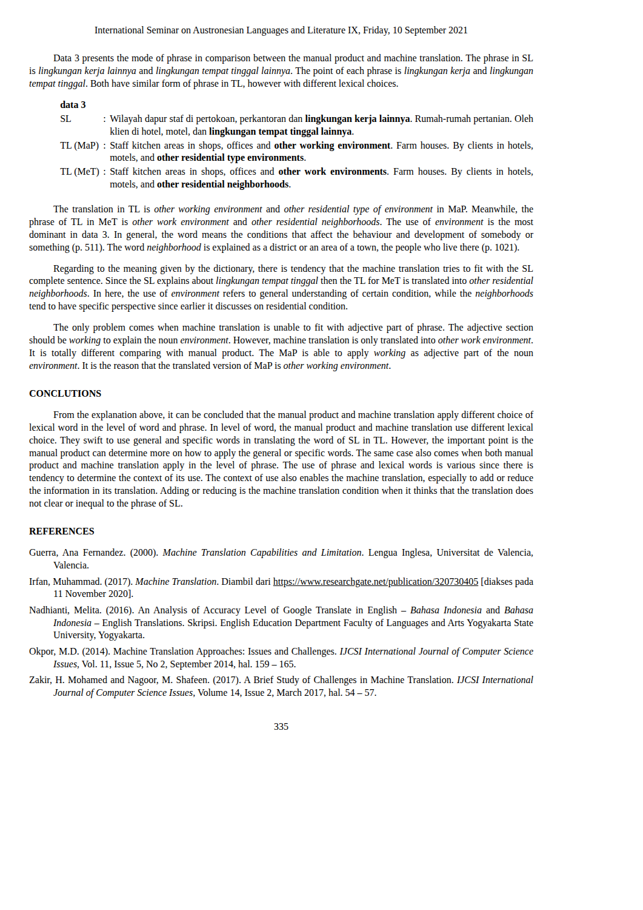International Seminar on Austronesian Languages and Literature IX, Friday, 10 September 2021
Data 3 presents the mode of phrase in comparison between the manual product and machine translation. The phrase in SL is lingkungan kerja lainnya and lingkungan tempat tinggal lainnya. The point of each phrase is lingkungan kerja and lingkungan tempat tinggal. Both have similar form of phrase in TL, however with different lexical choices.
data 3
| SL | : | Wilayah dapur staf di pertokoan, perkantoran dan lingkungan kerja lainnya . Rumah-rumah pertanian. Oleh klien di hotel, motel, dan lingkungan tempat tinggal lainnya . |
| TL (MaP) | : | Staff kitchen areas in shops, offices and other working environment . Farm houses. By clients in hotels, motels, and other residential type environments . |
| TL (MeT) | : | Staff kitchen areas in shops, offices and other work environments . Farm houses. By clients in hotels, motels, and other residential neighborhoods . |
The translation in TL is other working environment and other residential type of environment in MaP. Meanwhile, the phrase of TL in MeT is other work environment and other residential neighborhoods. The use of environment is the most dominant in data 3. In general, the word means the conditions that affect the behaviour and development of somebody or something (p. 511). The word neighborhood is explained as a district or an area of a town, the people who live there (p. 1021).
Regarding to the meaning given by the dictionary, there is tendency that the machine translation tries to fit with the SL complete sentence. Since the SL explains about lingkungan tempat tinggal then the TL for MeT is translated into other residential neighborhoods. In here, the use of environment refers to general understanding of certain condition, while the neighborhoods tend to have specific perspective since earlier it discusses on residential condition.
The only problem comes when machine translation is unable to fit with adjective part of phrase. The adjective section should be working to explain the noun environment. However, machine translation is only translated into other work environment. It is totally different comparing with manual product. The MaP is able to apply working as adjective part of the noun environment. It is the reason that the translated version of MaP is other working environment.
CONCLUTIONS
From the explanation above, it can be concluded that the manual product and machine translation apply different choice of lexical word in the level of word and phrase. In level of word, the manual product and machine translation use different lexical choice. They swift to use general and specific words in translating the word of SL in TL. However, the important point is the manual product can determine more on how to apply the general or specific words. The same case also comes when both manual product and machine translation apply in the level of phrase. The use of phrase and lexical words is various since there is tendency to determine the context of its use. The context of use also enables the machine translation, especially to add or reduce the information in its translation. Adding or reducing is the machine translation condition when it thinks that the translation does not clear or inequal to the phrase of SL.
REFERENCES
Guerra, Ana Fernandez. (2000). Machine Translation Capabilities and Limitation. Lengua Inglesa, Universitat de Valencia, Valencia.
Irfan, Muhammad. (2017). Machine Translation. Diambil dari https://www.researchgate.net/publication/320730405 [diakses pada 11 November 2020].
Nadhianti, Melita. (2016). An Analysis of Accuracy Level of Google Translate in English – Bahasa Indonesia and Bahasa Indonesia – English Translations. Skripsi. English Education Department Faculty of Languages and Arts Yogyakarta State University, Yogyakarta.
Okpor, M.D. (2014). Machine Translation Approaches: Issues and Challenges. IJCSI International Journal of Computer Science Issues, Vol. 11, Issue 5, No 2, September 2014, hal. 159 – 165.
Zakir, H. Mohamed and Nagoor, M. Shafeen. (2017). A Brief Study of Challenges in Machine Translation. IJCSI International Journal of Computer Science Issues, Volume 14, Issue 2, March 2017, hal. 54 – 57.
335